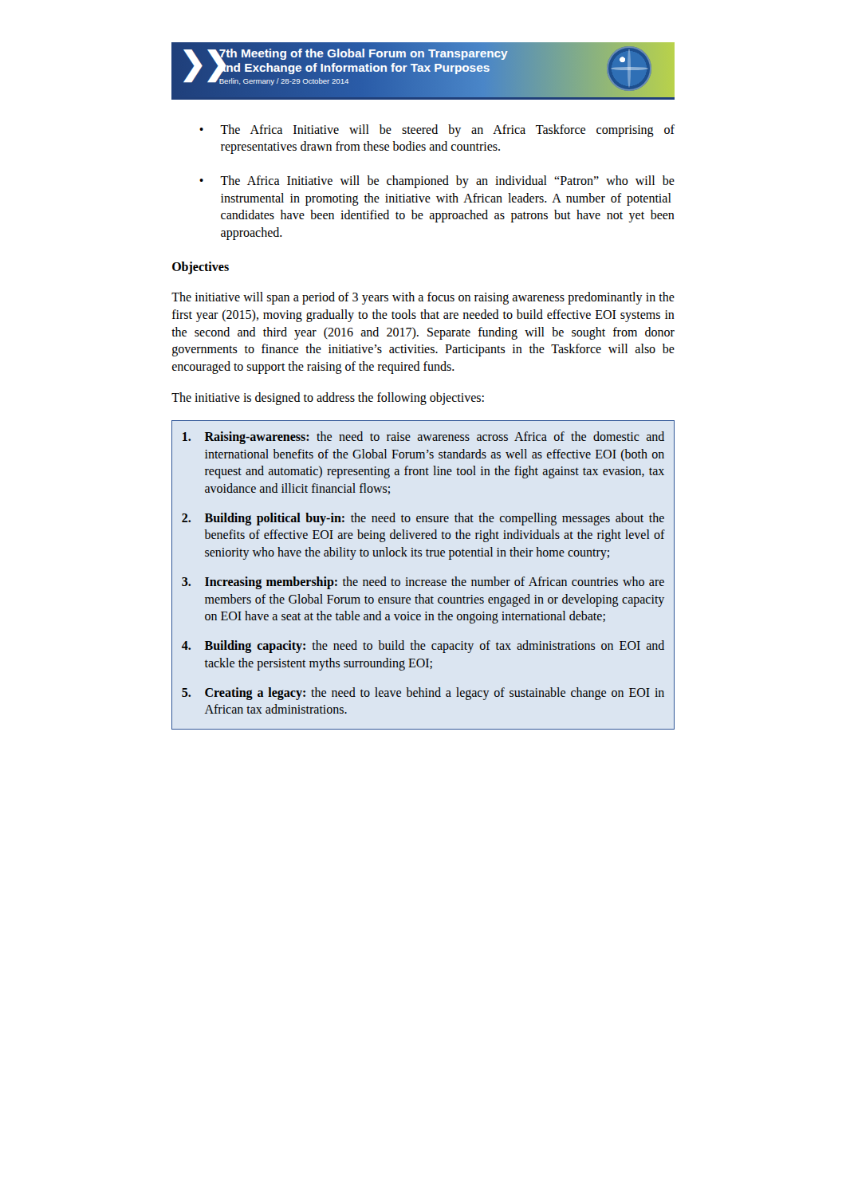❯❯
7th Meeting of the Global Forum on Transparency
and Exchange of Information for Tax Purposes
Berlin, Germany / 28-29 October 2014
The Africa Initiative will be steered by an Africa Taskforce comprising of representatives drawn from these bodies and countries.
The Africa Initiative will be championed by an individual “Patron” who will be instrumental in promoting the initiative with African leaders. A number of potential candidates have been identified to be approached as patrons but have not yet been approached.
Objectives
The initiative will span a period of 3 years with a focus on raising awareness predominantly in the first year (2015), moving gradually to the tools that are needed to build effective EOI systems in the second and third year (2016 and 2017). Separate funding will be sought from donor governments to finance the initiative’s activities. Participants in the Taskforce will also be encouraged to support the raising of the required funds.
The initiative is designed to address the following objectives:
Raising-awareness: the need to raise awareness across Africa of the domestic and international benefits of the Global Forum’s standards as well as effective EOI (both on request and automatic) representing a front line tool in the fight against tax evasion, tax avoidance and illicit financial flows;
Building political buy-in: the need to ensure that the compelling messages about the benefits of effective EOI are being delivered to the right individuals at the right level of seniority who have the ability to unlock its true potential in their home country;
Increasing membership: the need to increase the number of African countries who are members of the Global Forum to ensure that countries engaged in or developing capacity on EOI have a seat at the table and a voice in the ongoing international debate;
Building capacity: the need to build the capacity of tax administrations on EOI and tackle the persistent myths surrounding EOI;
Creating a legacy: the need to leave behind a legacy of sustainable change on EOI in African tax administrations.